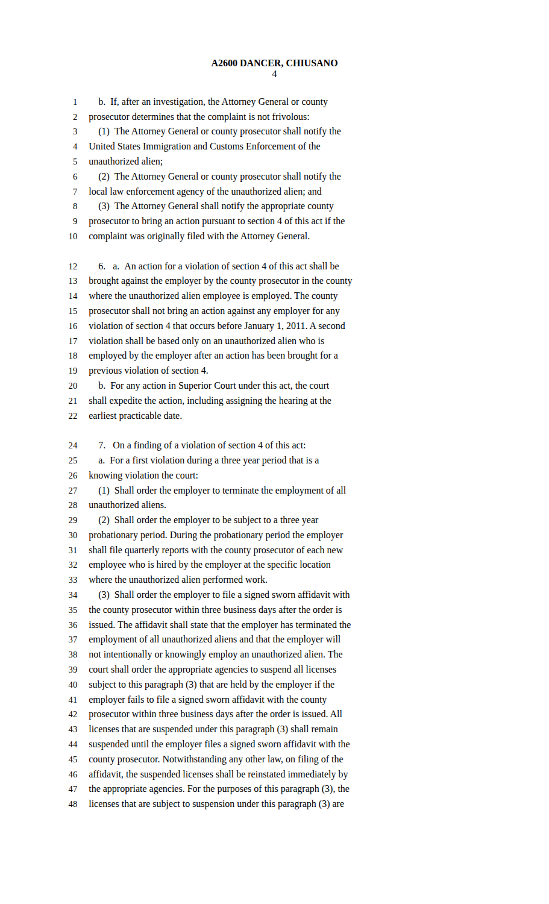A2600 DANCER, CHIUSANO
4
b. If, after an investigation, the Attorney General or county
prosecutor determines that the complaint is not frivolous:
(1) The Attorney General or county prosecutor shall notify the
United States Immigration and Customs Enforcement of the
unauthorized alien;
(2) The Attorney General or county prosecutor shall notify the
local law enforcement agency of the unauthorized alien; and
(3) The Attorney General shall notify the appropriate county
prosecutor to bring an action pursuant to section 4 of this act if the
complaint was originally filed with the Attorney General.
6. a. An action for a violation of section 4 of this act shall be
brought against the employer by the county prosecutor in the county
where the unauthorized alien employee is employed. The county
prosecutor shall not bring an action against any employer for any
violation of section 4 that occurs before January 1, 2011. A second
violation shall be based only on an unauthorized alien who is
employed by the employer after an action has been brought for a
previous violation of section 4.
b. For any action in Superior Court under this act, the court
shall expedite the action, including assigning the hearing at the
earliest practicable date.
7. On a finding of a violation of section 4 of this act:
a. For a first violation during a three year period that is a
knowing violation the court:
(1) Shall order the employer to terminate the employment of all
unauthorized aliens.
(2) Shall order the employer to be subject to a three year
probationary period. During the probationary period the employer
shall file quarterly reports with the county prosecutor of each new
employee who is hired by the employer at the specific location
where the unauthorized alien performed work.
(3) Shall order the employer to file a signed sworn affidavit with
the county prosecutor within three business days after the order is
issued. The affidavit shall state that the employer has terminated the
employment of all unauthorized aliens and that the employer will
not intentionally or knowingly employ an unauthorized alien. The
court shall order the appropriate agencies to suspend all licenses
subject to this paragraph (3) that are held by the employer if the
employer fails to file a signed sworn affidavit with the county
prosecutor within three business days after the order is issued. All
licenses that are suspended under this paragraph (3) shall remain
suspended until the employer files a signed sworn affidavit with the
county prosecutor. Notwithstanding any other law, on filing of the
affidavit, the suspended licenses shall be reinstated immediately by
the appropriate agencies. For the purposes of this paragraph (3), the
licenses that are subject to suspension under this paragraph (3) are